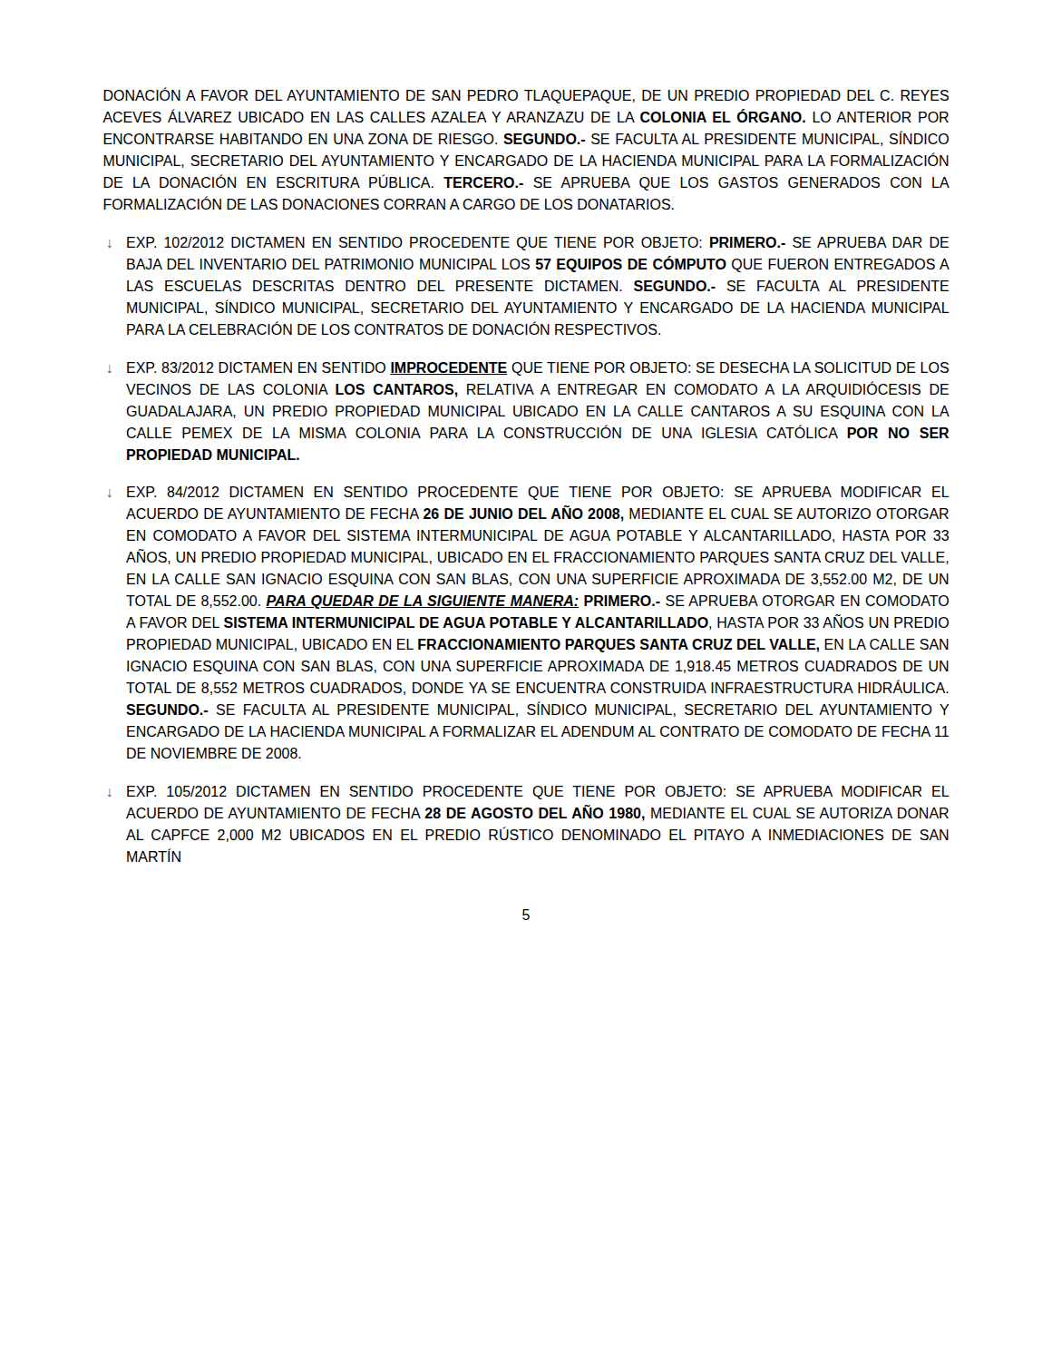DONACIÓN A FAVOR DEL AYUNTAMIENTO DE SAN PEDRO TLAQUEPAQUE, DE UN PREDIO PROPIEDAD DEL C. REYES ACEVES ÁLVAREZ UBICADO EN LAS CALLES AZALEA Y ARANZAZU DE LA COLONIA EL ÓRGANO. LO ANTERIOR POR ENCONTRARSE HABITANDO EN UNA ZONA DE RIESGO. SEGUNDO.- SE FACULTA AL PRESIDENTE MUNICIPAL, SÍNDICO MUNICIPAL, SECRETARIO DEL AYUNTAMIENTO Y ENCARGADO DE LA HACIENDA MUNICIPAL PARA LA FORMALIZACIÓN DE LA DONACIÓN EN ESCRITURA PÚBLICA. TERCERO.- SE APRUEBA QUE LOS GASTOS GENERADOS CON LA FORMALIZACIÓN DE LAS DONACIONES CORRAN A CARGO DE LOS DONATARIOS.
EXP. 102/2012 DICTAMEN EN SENTIDO PROCEDENTE QUE TIENE POR OBJETO: PRIMERO.- SE APRUEBA DAR DE BAJA DEL INVENTARIO DEL PATRIMONIO MUNICIPAL LOS 57 EQUIPOS DE CÓMPUTO QUE FUERON ENTREGADOS A LAS ESCUELAS DESCRITAS DENTRO DEL PRESENTE DICTAMEN. SEGUNDO.- SE FACULTA AL PRESIDENTE MUNICIPAL, SÍNDICO MUNICIPAL, SECRETARIO DEL AYUNTAMIENTO Y ENCARGADO DE LA HACIENDA MUNICIPAL PARA LA CELEBRACIÓN DE LOS CONTRATOS DE DONACIÓN RESPECTIVOS.
EXP. 83/2012 DICTAMEN EN SENTIDO IMPROCEDENTE QUE TIENE POR OBJETO: SE DESECHA LA SOLICITUD DE LOS VECINOS DE LAS COLONIA LOS CANTAROS, RELATIVA A ENTREGAR EN COMODATO A LA ARQUIDIÓCESIS DE GUADALAJARA, UN PREDIO PROPIEDAD MUNICIPAL UBICADO EN LA CALLE CANTAROS A SU ESQUINA CON LA CALLE PEMEX DE LA MISMA COLONIA PARA LA CONSTRUCCIÓN DE UNA IGLESIA CATÓLICA POR NO SER PROPIEDAD MUNICIPAL.
EXP. 84/2012 DICTAMEN EN SENTIDO PROCEDENTE QUE TIENE POR OBJETO: SE APRUEBA MODIFICAR EL ACUERDO DE AYUNTAMIENTO DE FECHA 26 DE JUNIO DEL AÑO 2008, MEDIANTE EL CUAL SE AUTORIZO OTORGAR EN COMODATO A FAVOR DEL SISTEMA INTERMUNICIPAL DE AGUA POTABLE Y ALCANTARILLADO, HASTA POR 33 AÑOS, UN PREDIO PROPIEDAD MUNICIPAL, UBICADO EN EL FRACCIONAMIENTO PARQUES SANTA CRUZ DEL VALLE, EN LA CALLE SAN IGNACIO ESQUINA CON SAN BLAS, CON UNA SUPERFICIE APROXIMADA DE 3,552.00 M2, DE UN TOTAL DE 8,552.00. PARA QUEDAR DE LA SIGUIENTE MANERA: PRIMERO.- SE APRUEBA OTORGAR EN COMODATO A FAVOR DEL SISTEMA INTERMUNICIPAL DE AGUA POTABLE Y ALCANTARILLADO, HASTA POR 33 AÑOS UN PREDIO PROPIEDAD MUNICIPAL, UBICADO EN EL FRACCIONAMIENTO PARQUES SANTA CRUZ DEL VALLE, EN LA CALLE SAN IGNACIO ESQUINA CON SAN BLAS, CON UNA SUPERFICIE APROXIMADA DE 1,918.45 METROS CUADRADOS DE UN TOTAL DE 8,552 METROS CUADRADOS, DONDE YA SE ENCUENTRA CONSTRUIDA INFRAESTRUCTURA HIDRÁULICA. SEGUNDO.- SE FACULTA AL PRESIDENTE MUNICIPAL, SÍNDICO MUNICIPAL, SECRETARIO DEL AYUNTAMIENTO Y ENCARGADO DE LA HACIENDA MUNICIPAL A FORMALIZAR EL ADENDUM AL CONTRATO DE COMODATO DE FECHA 11 DE NOVIEMBRE DE 2008.
EXP. 105/2012 DICTAMEN EN SENTIDO PROCEDENTE QUE TIENE POR OBJETO: SE APRUEBA MODIFICAR EL ACUERDO DE AYUNTAMIENTO DE FECHA 28 DE AGOSTO DEL AÑO 1980, MEDIANTE EL CUAL SE AUTORIZA DONAR AL CAPFCE 2,000 M2 UBICADOS EN EL PREDIO RÚSTICO DENOMINADO EL PITAYO A INMEDIACIONES DE SAN MARTÍN
5